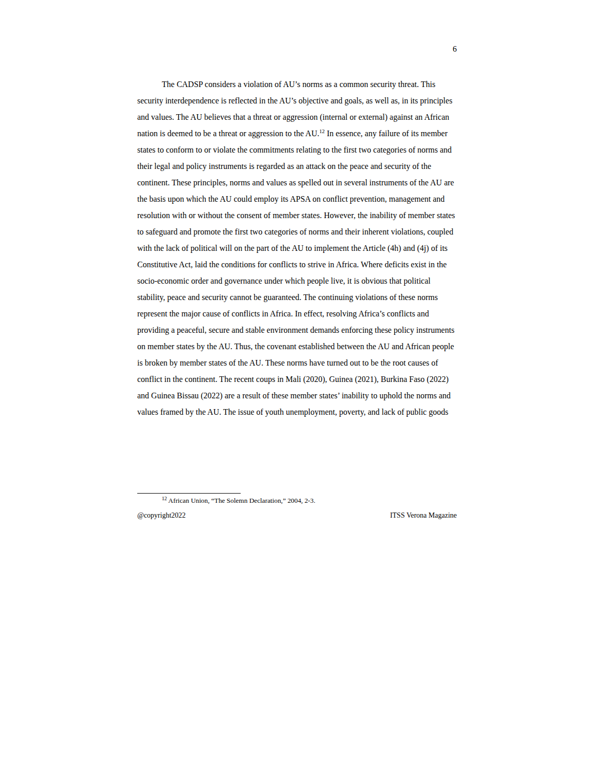6
The CADSP considers a violation of AU’s norms as a common security threat. This security interdependence is reflected in the AU’s objective and goals, as well as, in its principles and values. The AU believes that a threat or aggression (internal or external) against an African nation is deemed to be a threat or aggression to the AU.12 In essence, any failure of its member states to conform to or violate the commitments relating to the first two categories of norms and their legal and policy instruments is regarded as an attack on the peace and security of the continent. These principles, norms and values as spelled out in several instruments of the AU are the basis upon which the AU could employ its APSA on conflict prevention, management and resolution with or without the consent of member states. However, the inability of member states to safeguard and promote the first two categories of norms and their inherent violations, coupled with the lack of political will on the part of the AU to implement the Article (4h) and (4j) of its Constitutive Act, laid the conditions for conflicts to strive in Africa. Where deficits exist in the socio-economic order and governance under which people live, it is obvious that political stability, peace and security cannot be guaranteed. The continuing violations of these norms represent the major cause of conflicts in Africa. In effect, resolving Africa’s conflicts and providing a peaceful, secure and stable environment demands enforcing these policy instruments on member states by the AU. Thus, the covenant established between the AU and African people is broken by member states of the AU. These norms have turned out to be the root causes of conflict in the continent. The recent coups in Mali (2020), Guinea (2021), Burkina Faso (2022) and Guinea Bissau (2022) are a result of these member states’ inability to uphold the norms and values framed by the AU. The issue of youth unemployment, poverty, and lack of public goods
12 African Union, “The Solemn Declaration,” 2004, 2-3.
@copyright2022 ITSS Verona Magazine